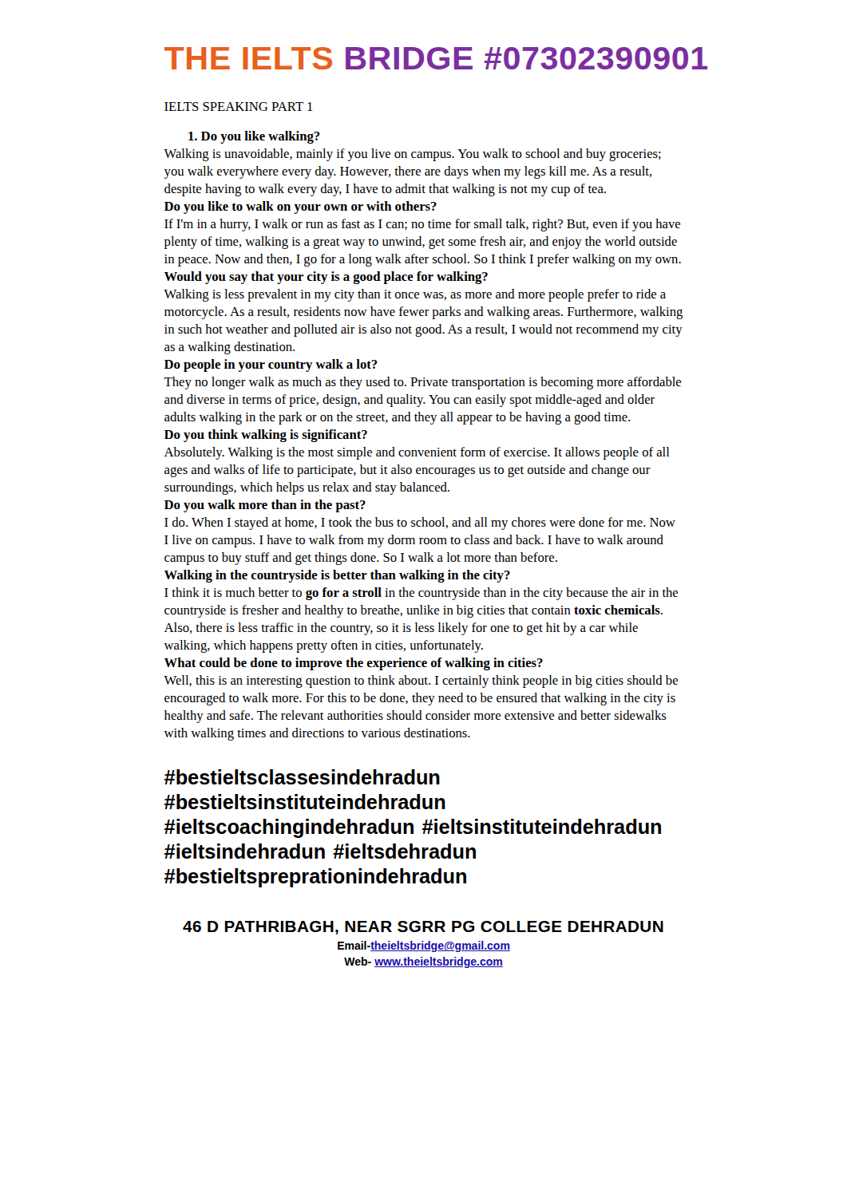THE IELTS BRIDGE #07302390901
IELTS SPEAKING PART 1
Do you like walking?
Walking is unavoidable, mainly if you live on campus. You walk to school and buy groceries; you walk everywhere every day. However, there are days when my legs kill me. As a result, despite having to walk every day, I have to admit that walking is not my cup of tea.
Do you like to walk on your own or with others?
If I'm in a hurry, I walk or run as fast as I can; no time for small talk, right? But, even if you have plenty of time, walking is a great way to unwind, get some fresh air, and enjoy the world outside in peace. Now and then, I go for a long walk after school. So I think I prefer walking on my own.
Would you say that your city is a good place for walking?
Walking is less prevalent in my city than it once was, as more and more people prefer to ride a motorcycle. As a result, residents now have fewer parks and walking areas. Furthermore, walking in such hot weather and polluted air is also not good. As a result, I would not recommend my city as a walking destination.
Do people in your country walk a lot?
They no longer walk as much as they used to. Private transportation is becoming more affordable and diverse in terms of price, design, and quality. You can easily spot middle-aged and older adults walking in the park or on the street, and they all appear to be having a good time.
Do you think walking is significant?
Absolutely. Walking is the most simple and convenient form of exercise. It allows people of all ages and walks of life to participate, but it also encourages us to get outside and change our surroundings, which helps us relax and stay balanced.
Do you walk more than in the past?
I do. When I stayed at home, I took the bus to school, and all my chores were done for me. Now I live on campus. I have to walk from my dorm room to class and back. I have to walk around campus to buy stuff and get things done. So I walk a lot more than before.
Walking in the countryside is better than walking in the city?
I think it is much better to go for a stroll in the countryside than in the city because the air in the countryside is fresher and healthy to breathe, unlike in big cities that contain toxic chemicals. Also, there is less traffic in the country, so it is less likely for one to get hit by a car while walking, which happens pretty often in cities, unfortunately.
What could be done to improve the experience of walking in cities?
Well, this is an interesting question to think about. I certainly think people in big cities should be encouraged to walk more. For this to be done, they need to be ensured that walking in the city is healthy and safe. The relevant authorities should consider more extensive and better sidewalks with walking times and directions to various destinations.
#bestieltsclassesindehradun
#bestieltsinstituteindehradun
#ieltscoachingindehradun #ieltsinstituteindehradun
#ieltsindehradun #ieltsdehradun
#bestieltspreprationindehradun
46 D PATHRIBAGH, NEAR SGRR PG COLLEGE DEHRADUN
Email-theieltsbridge@gmail.com
Web- www.theieltsbridge.com